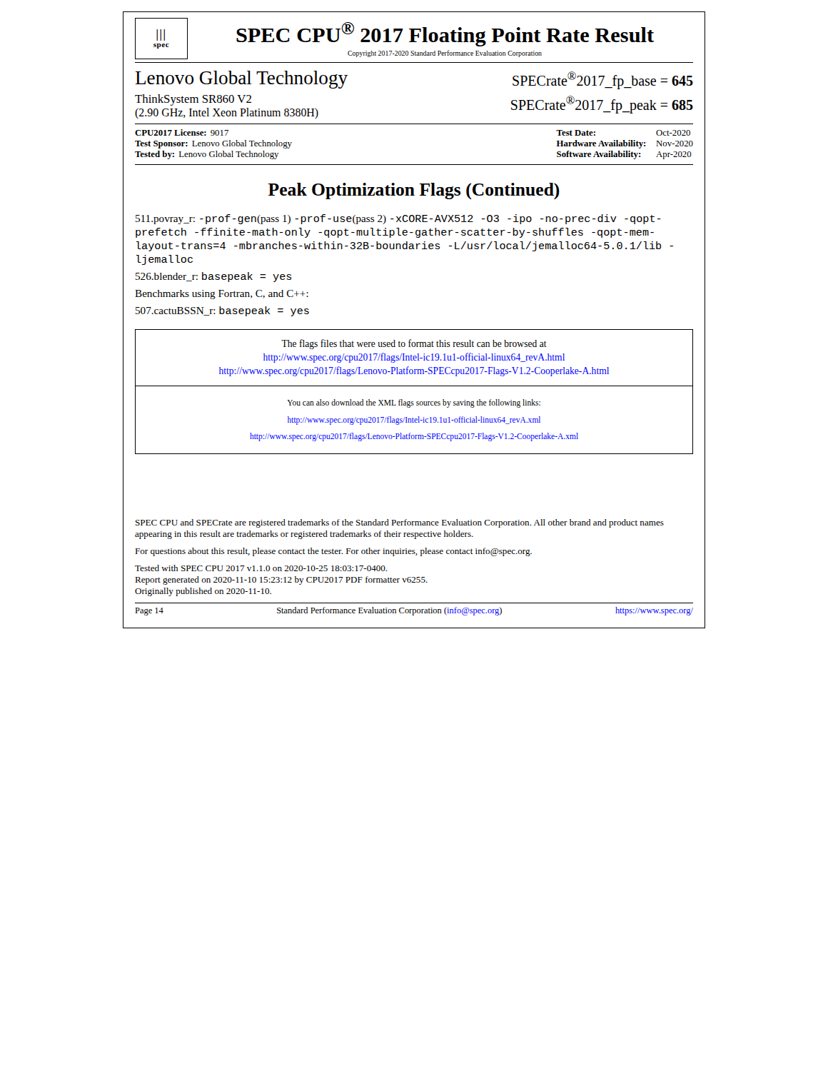||| spec
SPEC CPU® 2017 Floating Point Rate Result
Copyright 2017-2020 Standard Performance Evaluation Corporation
Lenovo Global Technology
ThinkSystem SR860 V2 (2.90 GHz, Intel Xeon Platinum 8380H)
SPECrate®2017_fp_base = 645
SPECrate®2017_fp_peak = 685
CPU2017 License: 9017
Test Sponsor: Lenovo Global Technology
Tested by: Lenovo Global Technology
Test Date: Oct-2020
Hardware Availability: Nov-2020
Software Availability: Apr-2020
Peak Optimization Flags (Continued)
511.povray_r: -prof-gen(pass 1) -prof-use(pass 2) -xCORE-AVX512 -O3 -ipo -no-prec-div -qopt-prefetch -ffinite-math-only -qopt-multiple-gather-scatter-by-shuffles -qopt-mem-layout-trans=4 -mbranches-within-32B-boundaries -L/usr/local/jemalloc64-5.0.1/lib -ljemalloc
526.blender_r: basepeak = yes
Benchmarks using Fortran, C, and C++:
507.cactuBSSN_r: basepeak = yes
The flags files that were used to format this result can be browsed at
http://www.spec.org/cpu2017/flags/Intel-ic19.1u1-official-linux64_revA.html
http://www.spec.org/cpu2017/flags/Lenovo-Platform-SPECcpu2017-Flags-V1.2-Cooperlake-A.html
You can also download the XML flags sources by saving the following links:
http://www.spec.org/cpu2017/flags/Intel-ic19.1u1-official-linux64_revA.xml
http://www.spec.org/cpu2017/flags/Lenovo-Platform-SPECcpu2017-Flags-V1.2-Cooperlake-A.xml
SPEC CPU and SPECrate are registered trademarks of the Standard Performance Evaluation Corporation. All other brand and product names appearing in this result are trademarks or registered trademarks of their respective holders.
For questions about this result, please contact the tester. For other inquiries, please contact info@spec.org.
Tested with SPEC CPU 2017 v1.1.0 on 2020-10-25 18:03:17-0400.
Report generated on 2020-11-10 15:23:12 by CPU2017 PDF formatter v6255.
Originally published on 2020-11-10.
Page 14 Standard Performance Evaluation Corporation (info@spec.org) https://www.spec.org/